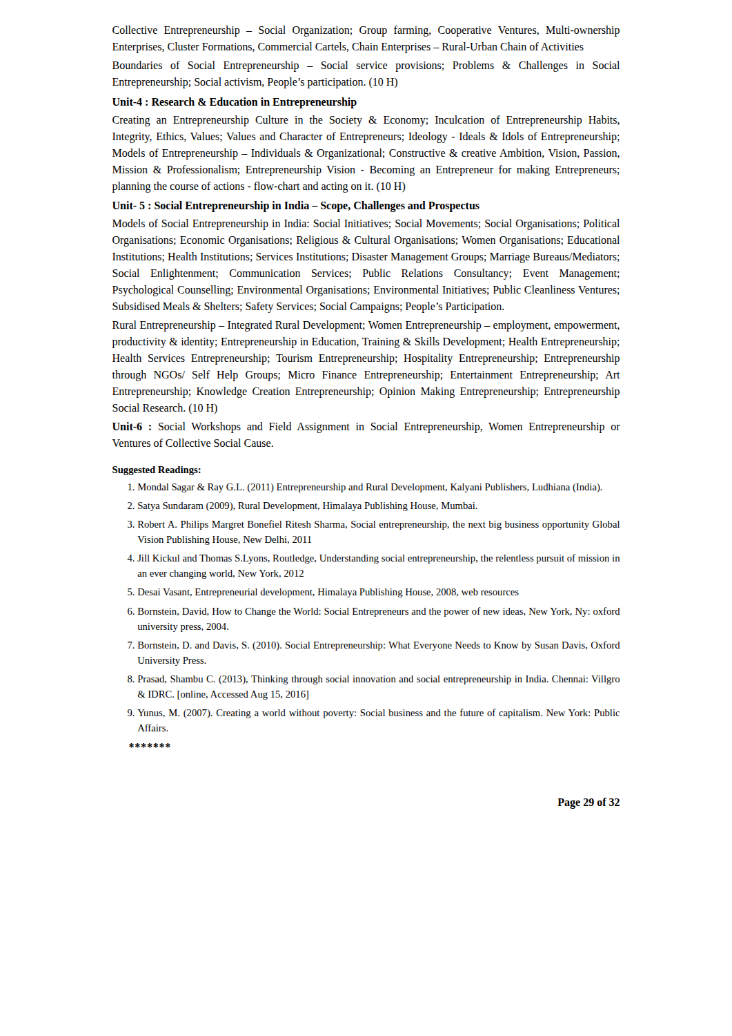Collective Entrepreneurship – Social Organization; Group farming, Cooperative Ventures, Multi-ownership Enterprises, Cluster Formations, Commercial Cartels, Chain Enterprises – Rural-Urban Chain of Activities
Boundaries of Social Entrepreneurship – Social service provisions; Problems & Challenges in Social Entrepreneurship; Social activism, People’s participation. (10 H)
Unit-4 : Research & Education in Entrepreneurship
Creating an Entrepreneurship Culture in the Society & Economy; Inculcation of Entrepreneurship Habits, Integrity, Ethics, Values; Values and Character of Entrepreneurs; Ideology - Ideals & Idols of Entrepreneurship; Models of Entrepreneurship – Individuals & Organizational; Constructive & creative Ambition, Vision, Passion, Mission & Professionalism; Entrepreneurship Vision - Becoming an Entrepreneur for making Entrepreneurs; planning the course of actions - flow-chart and acting on it. (10 H)
Unit- 5 : Social Entrepreneurship in India – Scope, Challenges and Prospectus
Models of Social Entrepreneurship in India: Social Initiatives; Social Movements; Social Organisations; Political Organisations; Economic Organisations; Religious & Cultural Organisations; Women Organisations; Educational Institutions; Health Institutions; Services Institutions; Disaster Management Groups; Marriage Bureaus/Mediators; Social Enlightenment; Communication Services; Public Relations Consultancy; Event Management; Psychological Counselling; Environmental Organisations; Environmental Initiatives; Public Cleanliness Ventures; Subsidised Meals & Shelters; Safety Services; Social Campaigns; People’s Participation.
Rural Entrepreneurship – Integrated Rural Development; Women Entrepreneurship – employment, empowerment, productivity & identity; Entrepreneurship in Education, Training & Skills Development; Health Entrepreneurship; Health Services Entrepreneurship; Tourism Entrepreneurship; Hospitality Entrepreneurship; Entrepreneurship through NGOs/ Self Help Groups; Micro Finance Entrepreneurship; Entertainment Entrepreneurship; Art Entrepreneurship; Knowledge Creation Entrepreneurship; Opinion Making Entrepreneurship; Entrepreneurship Social Research. (10 H)
Unit-6 : Social Workshops and Field Assignment in Social Entrepreneurship, Women Entrepreneurship or Ventures of Collective Social Cause.
Suggested Readings:
Mondal Sagar & Ray G.L. (2011) Entrepreneurship and Rural Development, Kalyani Publishers, Ludhiana (India).
Satya Sundaram (2009), Rural Development, Himalaya Publishing House, Mumbai.
Robert A. Philips Margret Bonefiel Ritesh Sharma, Social entrepreneurship, the next big business opportunity Global Vision Publishing House, New Delhi, 2011
Jill Kickul and Thomas S.Lyons, Routledge, Understanding social entrepreneurship, the relentless pursuit of mission in an ever changing world, New York, 2012
Desai Vasant, Entrepreneurial development, Himalaya Publishing House, 2008, web resources
Bornstein, David, How to Change the World: Social Entrepreneurs and the power of new ideas, New York, Ny: oxford university press, 2004.
Bornstein, D. and Davis, S. (2010). Social Entrepreneurship: What Everyone Needs to Know by Susan Davis, Oxford University Press.
Prasad, Shambu C. (2013), Thinking through social innovation and social entrepreneurship in India. Chennai: Villgro & IDRC. [online, Accessed Aug 15, 2016]
Yunus, M. (2007). Creating a world without poverty: Social business and the future of capitalism. New York: Public Affairs.
*******
Page 29 of 32